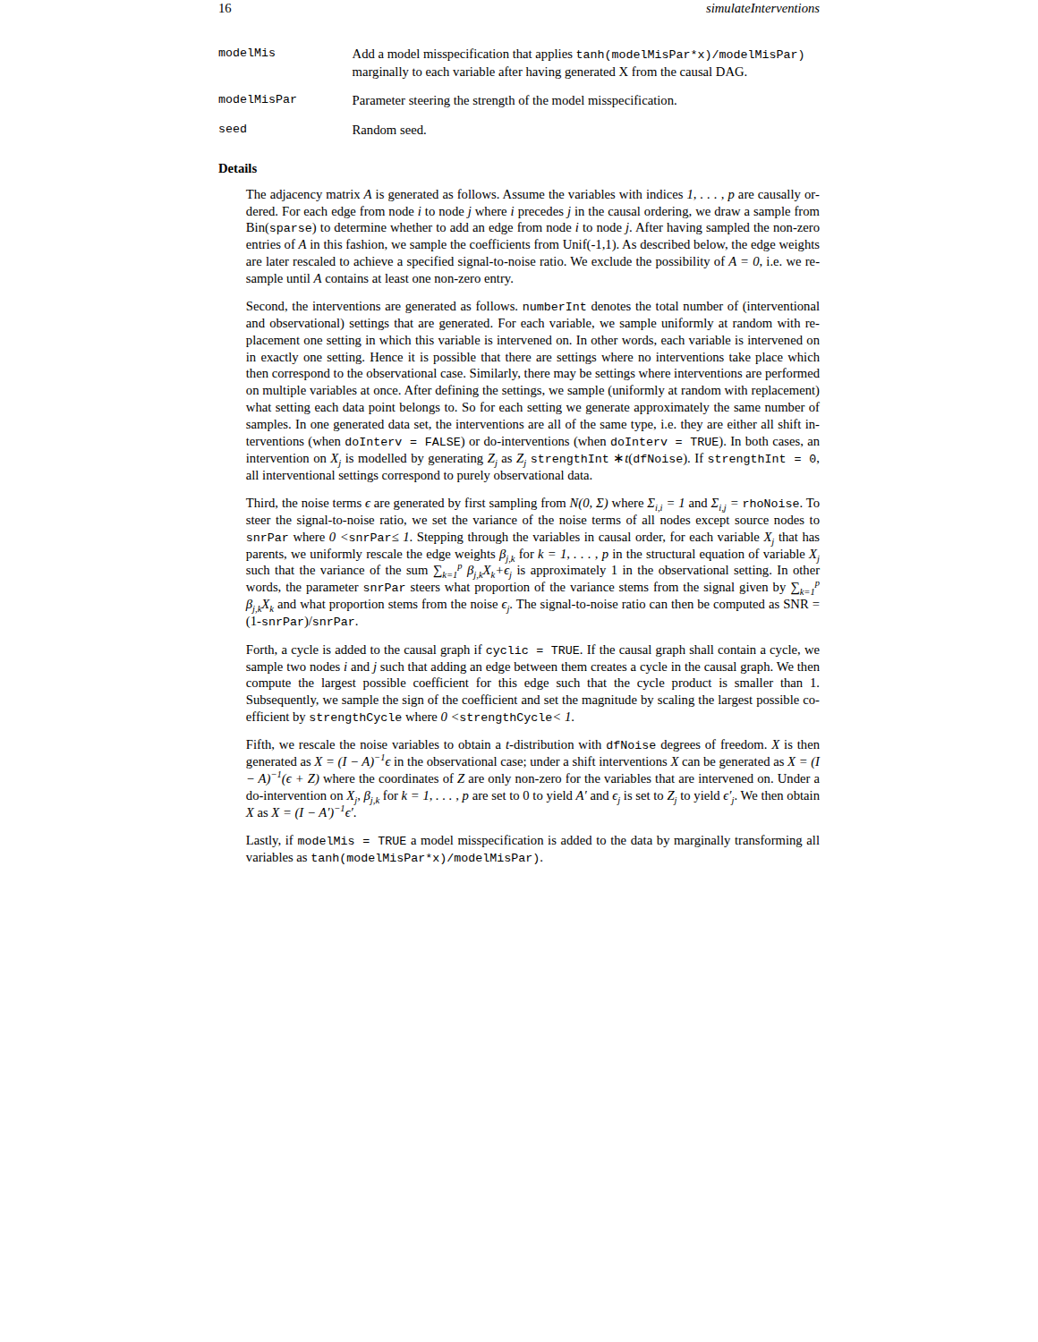16 simulateInterventions
modelMis
Add a model misspecification that applies tanh(modelMisPar*x)/modelMisPar) marginally to each variable after having generated X from the causal DAG.
modelMisPar
Parameter steering the strength of the model misspecification.
seed
Random seed.
Details
The adjacency matrix A is generated as follows. Assume the variables with indices 1, . . . , p are causally ordered. For each edge from node i to node j where i precedes j in the causal ordering, we draw a sample from Bin(sparse) to determine whether to add an edge from node i to node j. After having sampled the non-zero entries of A in this fashion, we sample the coefficients from Unif(-1,1). As described below, the edge weights are later rescaled to achieve a specified signal-to-noise ratio. We exclude the possibility of A = 0, i.e. we resample until A contains at least one non-zero entry.
Second, the interventions are generated as follows. numberInt denotes the total number of (interventional and observational) settings that are generated. For each variable, we sample uniformly at random with replacement one setting in which this variable is intervened on. In other words, each variable is intervened on in exactly one setting. Hence it is possible that there are settings where no interventions take place which then correspond to the observational case. Similarly, there may be settings where interventions are performed on multiple variables at once. After defining the settings, we sample (uniformly at random with replacement) what setting each data point belongs to. So for each setting we generate approximately the same number of samples. In one generated data set, the interventions are all of the same type, i.e. they are either all shift interventions (when doInterv = FALSE) or do-interventions (when doInterv = TRUE). In both cases, an intervention on Xj is modelled by generating Zj as Zj strengthInt ∗t(dfNoise). If strengthInt = 0, all interventional settings correspond to purely observational data.
Third, the noise terms ϵ are generated by first sampling from N(0, Σ) where Σi,i = 1 and Σi,j = rhoNoise. To steer the signal-to-noise ratio, we set the variance of the noise terms of all nodes except source nodes to snrPar where 0 <snrPar≤ 1. Stepping through the variables in causal order, for each variable Xj that has parents, we uniformly rescale the edge weights βj,k for k = 1, . . . , p in the structural equation of variable Xj such that the variance of the sum ∑k=1p βj,kXk+ϵj is approximately 1 in the observational setting. In other words, the parameter snrPar steers what proportion of the variance stems from the signal given by ∑k=1p βj,kXk and what proportion stems from the noise ϵj. The signal-to-noise ratio can then be computed as SNR = (1-snrPar)/snrPar.
Forth, a cycle is added to the causal graph if cyclic = TRUE. If the causal graph shall contain a cycle, we sample two nodes i and j such that adding an edge between them creates a cycle in the causal graph. We then compute the largest possible coefficient for this edge such that the cycle product is smaller than 1. Subsequently, we sample the sign of the coefficient and set the magnitude by scaling the largest possible coefficient by strengthCycle where 0 <strengthCycle< 1.
Fifth, we rescale the noise variables to obtain a t-distribution with dfNoise degrees of freedom. X is then generated as X = (I − A)−1ϵ in the observational case; under a shift interventions X can be generated as X = (I − A)−1(ϵ + Z) where the coordinates of Z are only non-zero for the variables that are intervened on. Under a do-intervention on Xj, βj,k for k = 1, . . . , p are set to 0 to yield A′ and ϵj is set to Zj to yield ϵ′j. We then obtain X as X = (I − A′)−1ϵ′.
Lastly, if modelMis = TRUE a model misspecification is added to the data by marginally transforming all variables as tanh(modelMisPar*x)/modelMisPar).